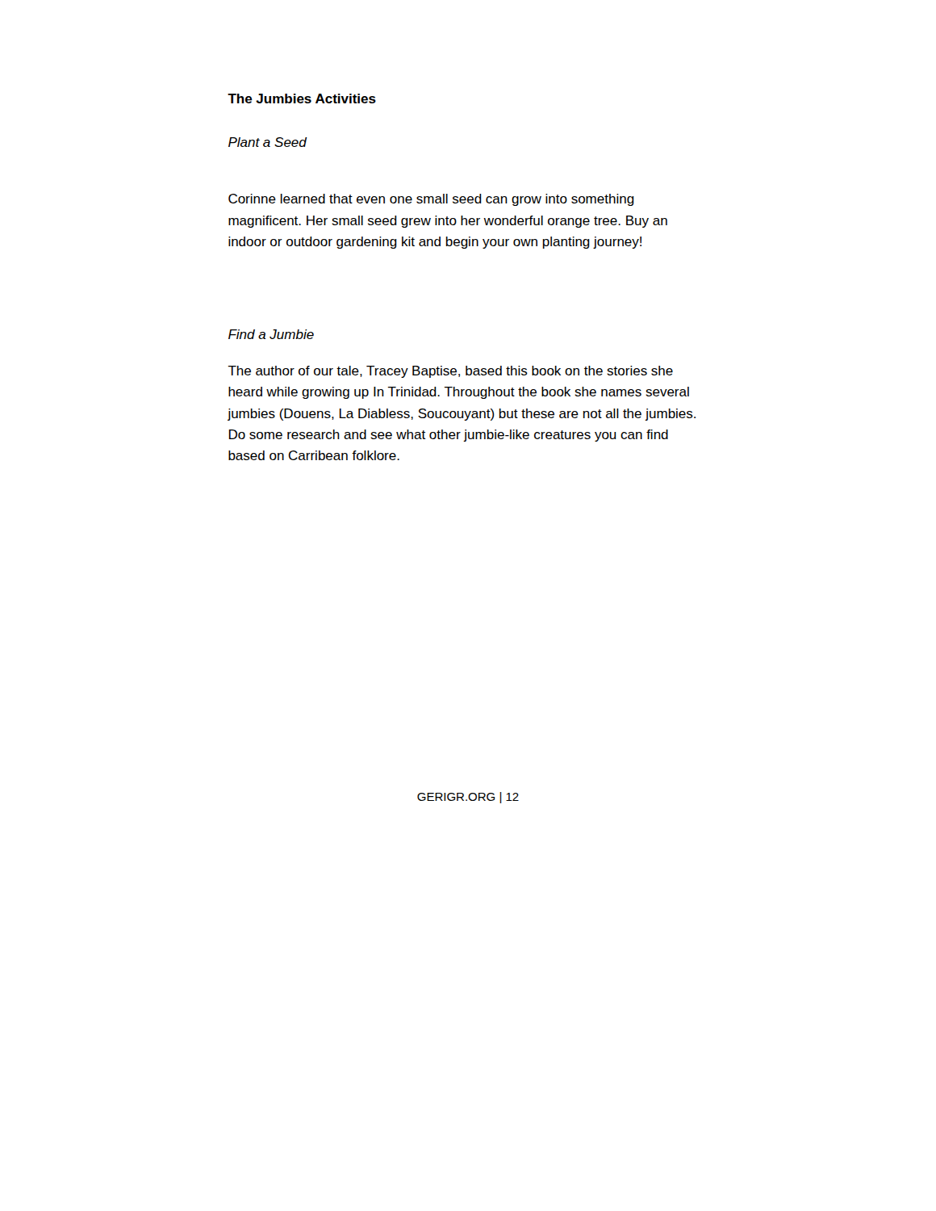The Jumbies Activities
Plant a Seed
Corinne learned that even one small seed can grow into something magnificent. Her small seed grew into her wonderful orange tree. Buy an indoor or outdoor gardening kit and begin your own planting journey!
Find a Jumbie
The author of our tale, Tracey Baptise, based this book on the stories she heard while growing up In Trinidad. Throughout the book she names several jumbies (Douens, La Diabless, Soucouyant) but these are not all the jumbies. Do some research and see what other jumbie-like creatures you can find based on Carribean folklore.
GERIGR.ORG | 12